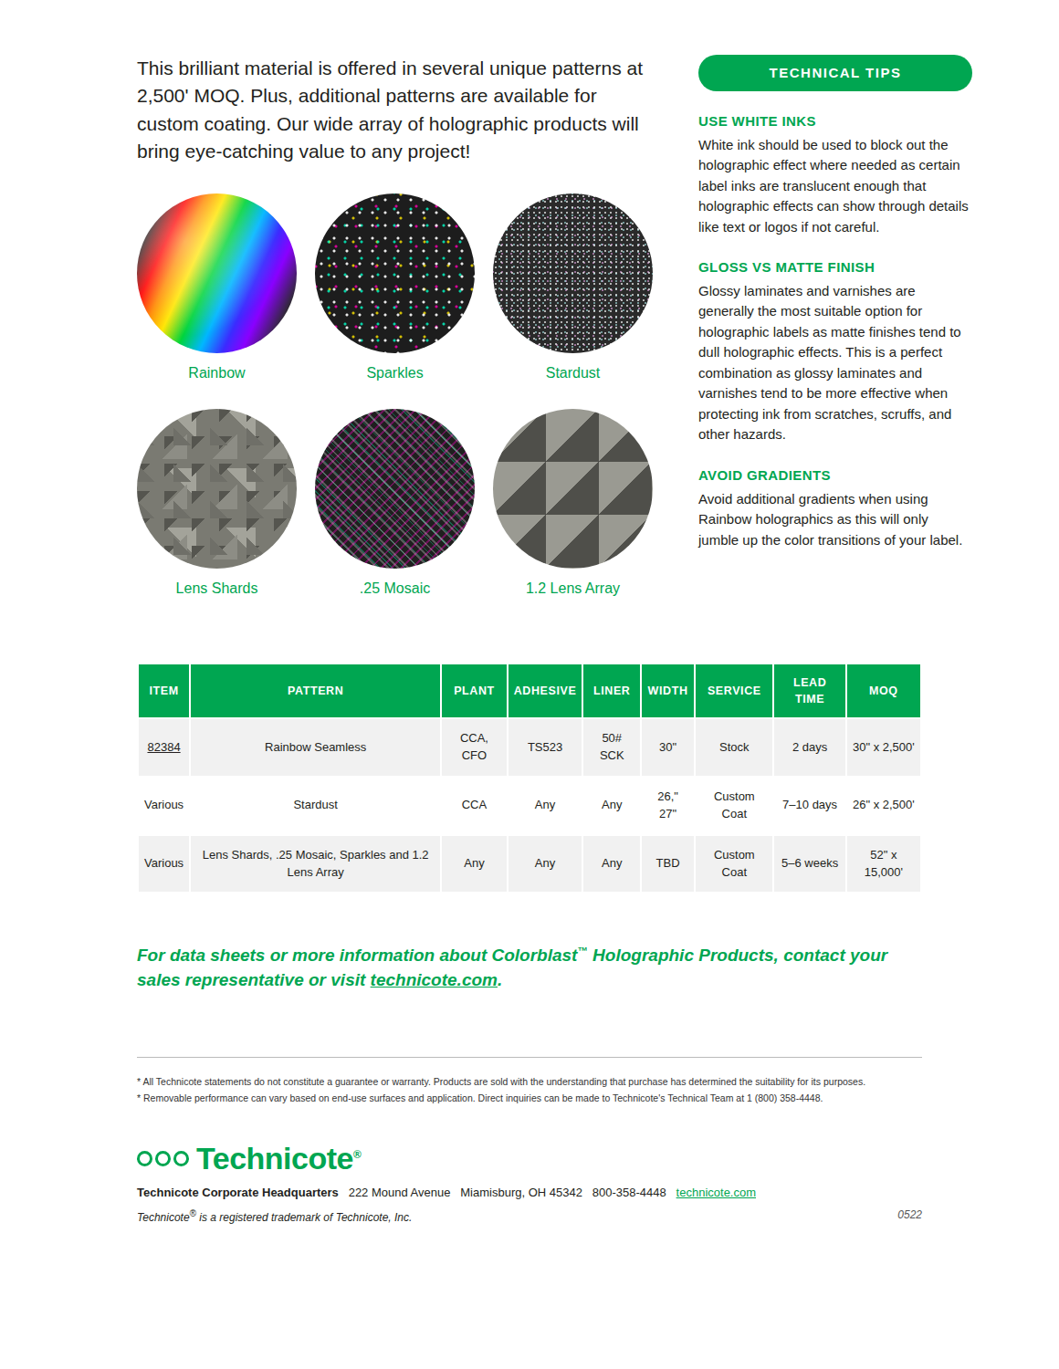This brilliant material is offered in several unique patterns at 2,500' MOQ. Plus, additional patterns are available for custom coating. Our wide array of holographic products will bring eye-catching value to any project!
Rainbow
Sparkles
Stardust
Lens Shards
.25 Mosaic
1.2 Lens Array
TECHNICAL TIPS
Use White Inks
White ink should be used to block out the holographic effect where needed as certain label inks are translucent enough that holographic effects can show through details like text or logos if not careful.
Gloss vs Matte Finish
Glossy laminates and varnishes are generally the most suitable option for holographic labels as matte finishes tend to dull holographic effects. This is a perfect combination as glossy laminates and varnishes tend to be more effective when protecting ink from scratches, scruffs, and other hazards.
Avoid Gradients
Avoid additional gradients when using Rainbow holographics as this will only jumble up the color transitions of your label.
| Item | Pattern | Plant | Adhesive | Liner | Width | Service | Lead Time | MOQ |
| --- | --- | --- | --- | --- | --- | --- | --- | --- |
| 82384 | Rainbow Seamless | CCA, CFO | TS523 | 50# SCK | 30" | Stock | 2 days | 30" x 2,500' |
| Various | Stardust | CCA | Any | Any | 26," 27" | Custom Coat | 7–10 days | 26" x 2,500' |
| Various | Lens Shards, .25 Mosaic, Sparkles and 1.2 Lens Array | Any | Any | Any | TBD | Custom Coat | 5–6 weeks | 52" x 15,000' |
For data sheets or more information about Colorblast™ Holographic Products, contact your sales representative or visit technicote.com.
* All Technicote statements do not constitute a guarantee or warranty. Products are sold with the understanding that purchase has determined the suitability for its purposes.
* Removable performance can vary based on end-use surfaces and application. Direct inquiries can be made to Technicote's Technical Team at 1 (800) 358-4448.
Technicote®
Technicote Corporate Headquarters 222 Mound Avenue Miamisburg, OH 45342 800-358-4448 technicote.com
Technicote® is a registered trademark of Technicote, Inc. 0522